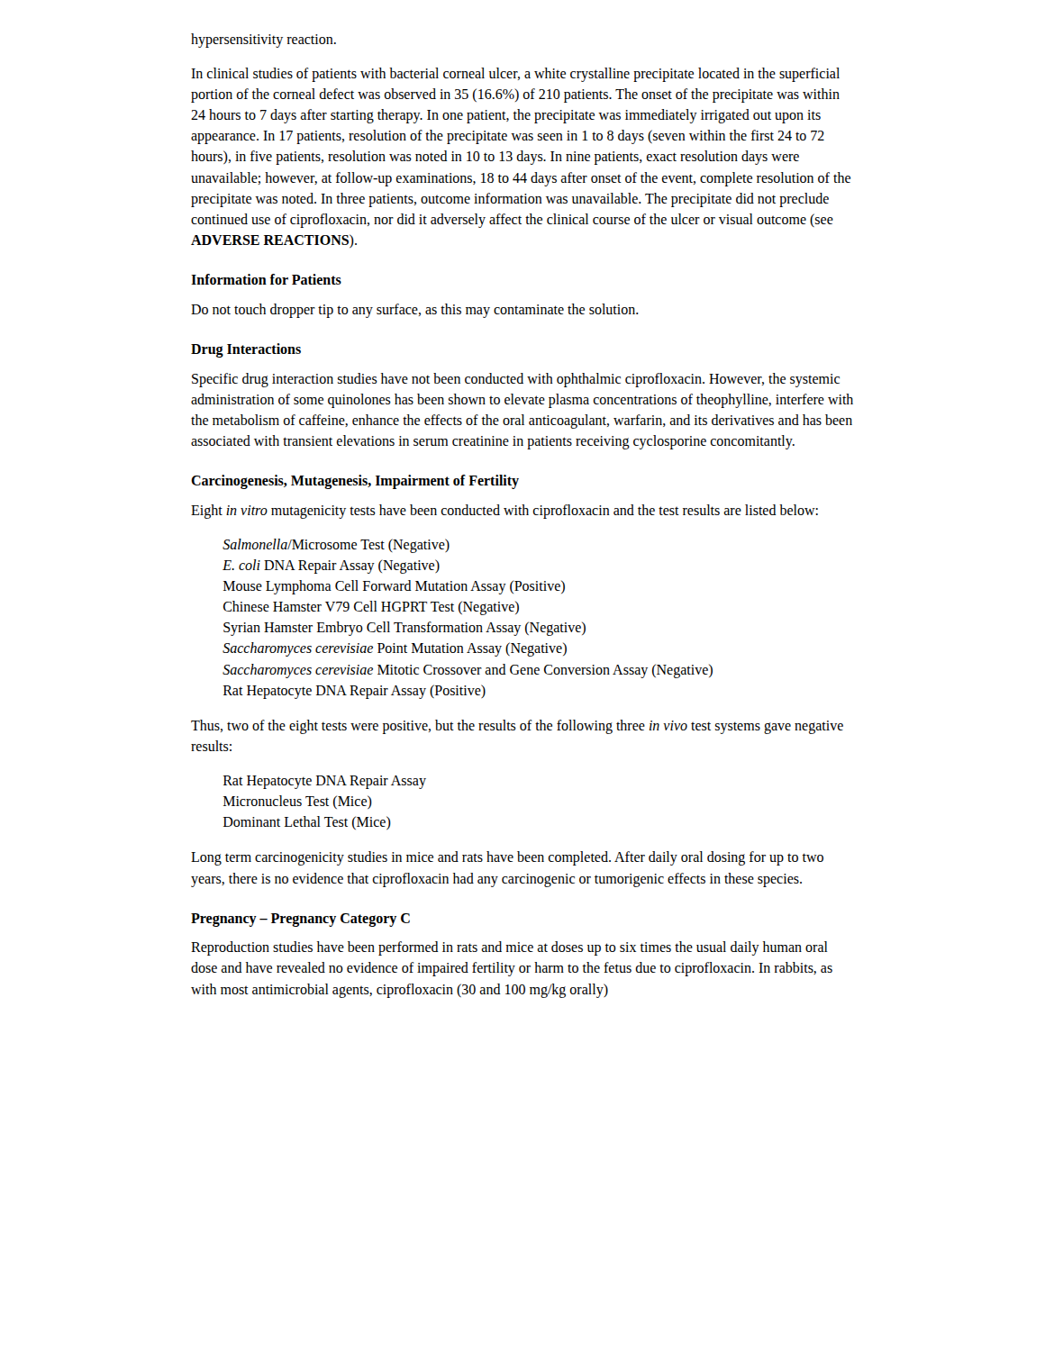hypersensitivity reaction.
In clinical studies of patients with bacterial corneal ulcer, a white crystalline precipitate located in the superficial portion of the corneal defect was observed in 35 (16.6%) of 210 patients. The onset of the precipitate was within 24 hours to 7 days after starting therapy. In one patient, the precipitate was immediately irrigated out upon its appearance. In 17 patients, resolution of the precipitate was seen in 1 to 8 days (seven within the first 24 to 72 hours), in five patients, resolution was noted in 10 to 13 days. In nine patients, exact resolution days were unavailable; however, at follow-up examinations, 18 to 44 days after onset of the event, complete resolution of the precipitate was noted. In three patients, outcome information was unavailable. The precipitate did not preclude continued use of ciprofloxacin, nor did it adversely affect the clinical course of the ulcer or visual outcome (see ADVERSE REACTIONS).
Information for Patients
Do not touch dropper tip to any surface, as this may contaminate the solution.
Drug Interactions
Specific drug interaction studies have not been conducted with ophthalmic ciprofloxacin. However, the systemic administration of some quinolones has been shown to elevate plasma concentrations of theophylline, interfere with the metabolism of caffeine, enhance the effects of the oral anticoagulant, warfarin, and its derivatives and has been associated with transient elevations in serum creatinine in patients receiving cyclosporine concomitantly.
Carcinogenesis, Mutagenesis, Impairment of Fertility
Eight in vitro mutagenicity tests have been conducted with ciprofloxacin and the test results are listed below:
Salmonella/Microsome Test (Negative)
E. coli DNA Repair Assay (Negative)
Mouse Lymphoma Cell Forward Mutation Assay (Positive)
Chinese Hamster V79 Cell HGPRT Test (Negative)
Syrian Hamster Embryo Cell Transformation Assay (Negative)
Saccharomyces cerevisiae Point Mutation Assay (Negative)
Saccharomyces cerevisiae Mitotic Crossover and Gene Conversion Assay (Negative)
Rat Hepatocyte DNA Repair Assay (Positive)
Thus, two of the eight tests were positive, but the results of the following three in vivo test systems gave negative results:
Rat Hepatocyte DNA Repair Assay
Micronucleus Test (Mice)
Dominant Lethal Test (Mice)
Long term carcinogenicity studies in mice and rats have been completed. After daily oral dosing for up to two years, there is no evidence that ciprofloxacin had any carcinogenic or tumorigenic effects in these species.
Pregnancy – Pregnancy Category C
Reproduction studies have been performed in rats and mice at doses up to six times the usual daily human oral dose and have revealed no evidence of impaired fertility or harm to the fetus due to ciprofloxacin. In rabbits, as with most antimicrobial agents, ciprofloxacin (30 and 100 mg/kg orally)